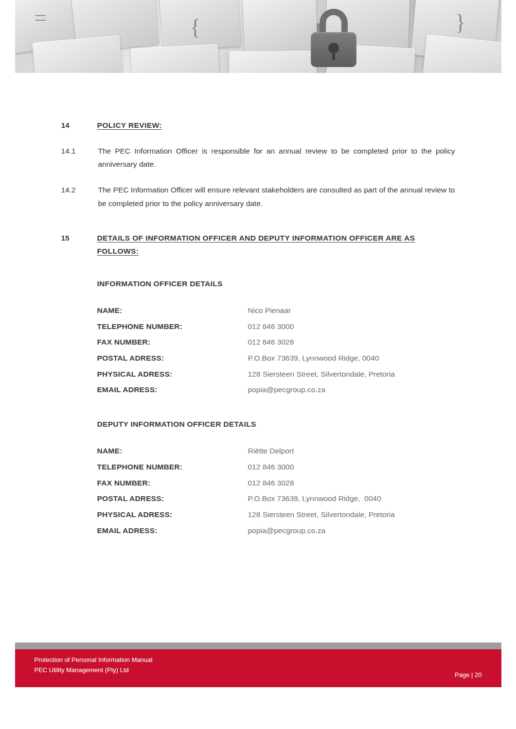= { }
14
POLICY REVIEW:
14.1
The PEC Information Officer is responsible for an annual review to be completed prior to the policy anniversary date.
14.2
The PEC Information Officer will ensure relevant stakeholders are consulted as part of the annual review to be completed prior to the policy anniversary date.
15
DETAILS OF INFORMATION OFFICER AND DEPUTY INFORMATION OFFICER ARE AS FOLLOWS:
INFORMATION OFFICER DETAILS
| NAME: | Nico Pienaar |
| TELEPHONE NUMBER: | 012 846 3000 |
| FAX NUMBER: | 012 846 3028 |
| POSTAL ADRESS: | P.O.Box 73639, Lynnwood Ridge, 0040 |
| PHYSICAL ADRESS: | 128 Siersteen Street, Silvertondale, Pretoria |
| EMAIL ADRESS: | popia@pecgroup.co.za |
DEPUTY INFORMATION OFFICER DETAILS
| NAME: | Riëtte Delport |
| TELEPHONE NUMBER: | 012 846 3000 |
| FAX NUMBER: | 012 846 3028 |
| POSTAL ADRESS: | P.O.Box 73639, Lynnwood Ridge, 0040 |
| PHYSICAL ADRESS: | 128 Siersteen Street, Silvertondale, Pretoria |
| EMAIL ADRESS: | popia@pecgroup.co.za |
Protection of Personal Information Manual
PEC Utility Management (Pty) Ltd
Page | 20